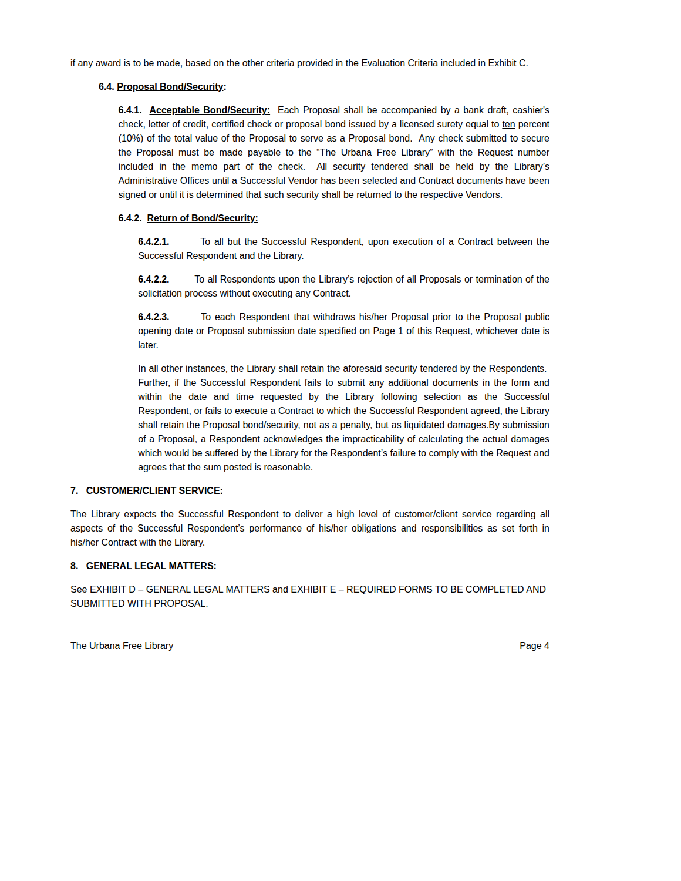if any award is to be made, based on the other criteria provided in the Evaluation Criteria included in Exhibit C.
6.4. Proposal Bond/Security:
6.4.1. Acceptable Bond/Security: Each Proposal shall be accompanied by a bank draft, cashier's check, letter of credit, certified check or proposal bond issued by a licensed surety equal to ten percent (10%) of the total value of the Proposal to serve as a Proposal bond. Any check submitted to secure the Proposal must be made payable to the “The Urbana Free Library” with the Request number included in the memo part of the check. All security tendered shall be held by the Library’s Administrative Offices until a Successful Vendor has been selected and Contract documents have been signed or until it is determined that such security shall be returned to the respective Vendors.
6.4.2. Return of Bond/Security:
6.4.2.1. To all but the Successful Respondent, upon execution of a Contract between the Successful Respondent and the Library.
6.4.2.2. To all Respondents upon the Library’s rejection of all Proposals or termination of the solicitation process without executing any Contract.
6.4.2.3. To each Respondent that withdraws his/her Proposal prior to the Proposal public opening date or Proposal submission date specified on Page 1 of this Request, whichever date is later.
In all other instances, the Library shall retain the aforesaid security tendered by the Respondents. Further, if the Successful Respondent fails to submit any additional documents in the form and within the date and time requested by the Library following selection as the Successful Respondent, or fails to execute a Contract to which the Successful Respondent agreed, the Library shall retain the Proposal bond/security, not as a penalty, but as liquidated damages.By submission of a Proposal, a Respondent acknowledges the impracticability of calculating the actual damages which would be suffered by the Library for the Respondent’s failure to comply with the Request and agrees that the sum posted is reasonable.
7. CUSTOMER/CLIENT SERVICE:
The Library expects the Successful Respondent to deliver a high level of customer/client service regarding all aspects of the Successful Respondent’s performance of his/her obligations and responsibilities as set forth in his/her Contract with the Library.
8. GENERAL LEGAL MATTERS:
See EXHIBIT D – GENERAL LEGAL MATTERS and EXHIBIT E – REQUIRED FORMS TO BE COMPLETED AND SUBMITTED WITH PROPOSAL.
The Urbana Free Library Page 4